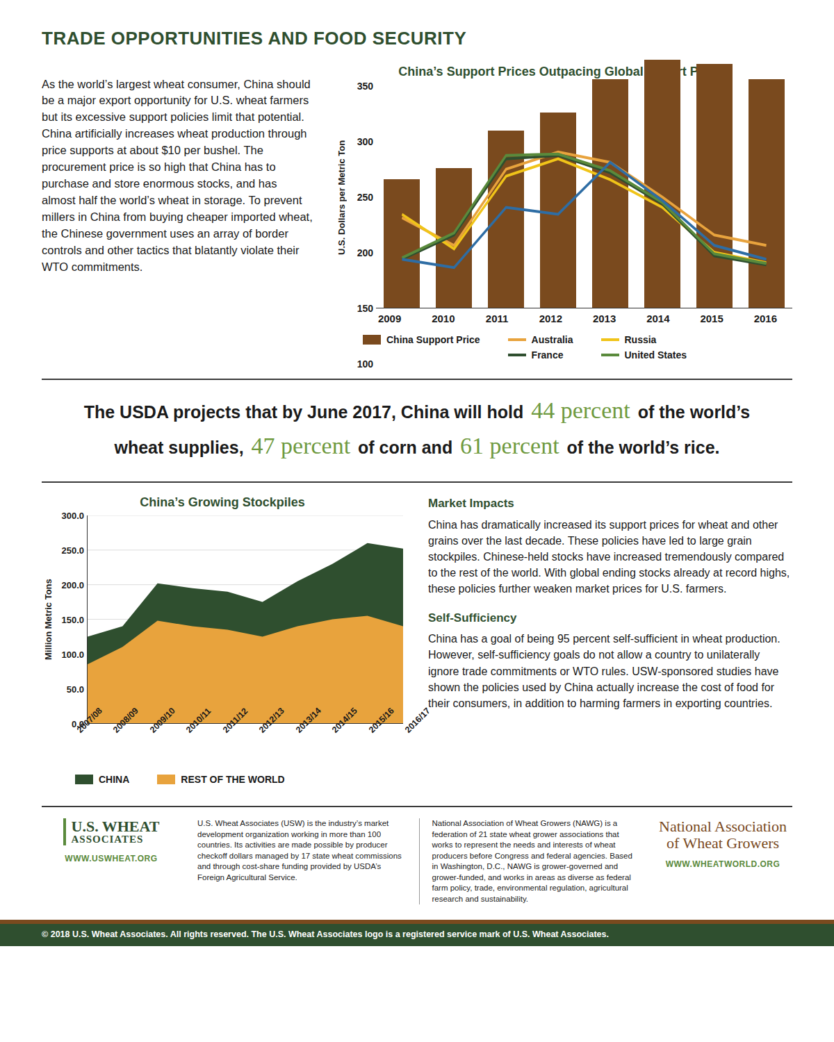TRADE OPPORTUNITIES AND FOOD SECURITY
As the world’s largest wheat consumer, China should be a major export opportunity for U.S. wheat farmers but its excessive support policies limit that potential. China artificially increases wheat production through price supports at about $10 per bushel. The procurement price is so high that China has to purchase and store enormous stocks, and has almost half the world’s wheat in storage. To prevent millers in China from buying cheaper imported wheat, the Chinese government uses an array of border controls and other tactics that blatantly violate their WTO commitments.
China’s Support Prices Outpacing Global Export Prices
U.S. Dollars per Metric Ton
350 300 250 200 150 100
2009201020112012 2013201420152016
China Support Price
Australia
France
Russia
United States
The USDA projects that by June 2017, China will hold 44 percent of the world’s
wheat supplies, 47 percent of corn and 61 percent of the world’s rice.
China’s Growing Stockpiles
Million Metric Tons
300.0 250.0 200.0 150.0 100.0 50.0 0.0
2007/082008/092009/102010/11 2011/122012/132013/142014/15 2015/162016/17
CHINA
REST OF THE WORLD
Market Impacts
China has dramatically increased its support prices for wheat and other grains over the last decade. These policies have led to large grain stockpiles. Chinese-held stocks have increased tremendously compared to the rest of the world. With global ending stocks already at record highs, these policies further weaken market prices for U.S. farmers.
Self-Sufficiency
China has a goal of being 95 percent self-sufficient in wheat production. However, self-sufficiency goals do not allow a country to unilaterally ignore trade commitments or WTO rules. USW-sponsored studies have shown the policies used by China actually increase the cost of food for their consumers, in addition to harming farmers in exporting countries.
U.S. WHEATASSOCIATES
WWW.USWHEAT.ORG
U.S. Wheat Associates (USW) is the industry’s market development organization working in more than 100 countries. Its activities are made possible by producer checkoff dollars managed by 17 state wheat commissions and through cost-share funding provided by USDA’s Foreign Agricultural Service.
National Association of Wheat Growers (NAWG) is a federation of 21 state wheat grower associations that works to represent the needs and interests of wheat producers before Congress and federal agencies. Based in Washington, D.C., NAWG is grower-governed and grower-funded, and works in areas as diverse as federal farm policy, trade, environmental regulation, agricultural research and sustainability.
National Association
of Wheat Growers
WWW.WHEATWORLD.ORG
© 2018 U.S. Wheat Associates. All rights reserved. The U.S. Wheat Associates logo is a registered service mark of U.S. Wheat Associates.